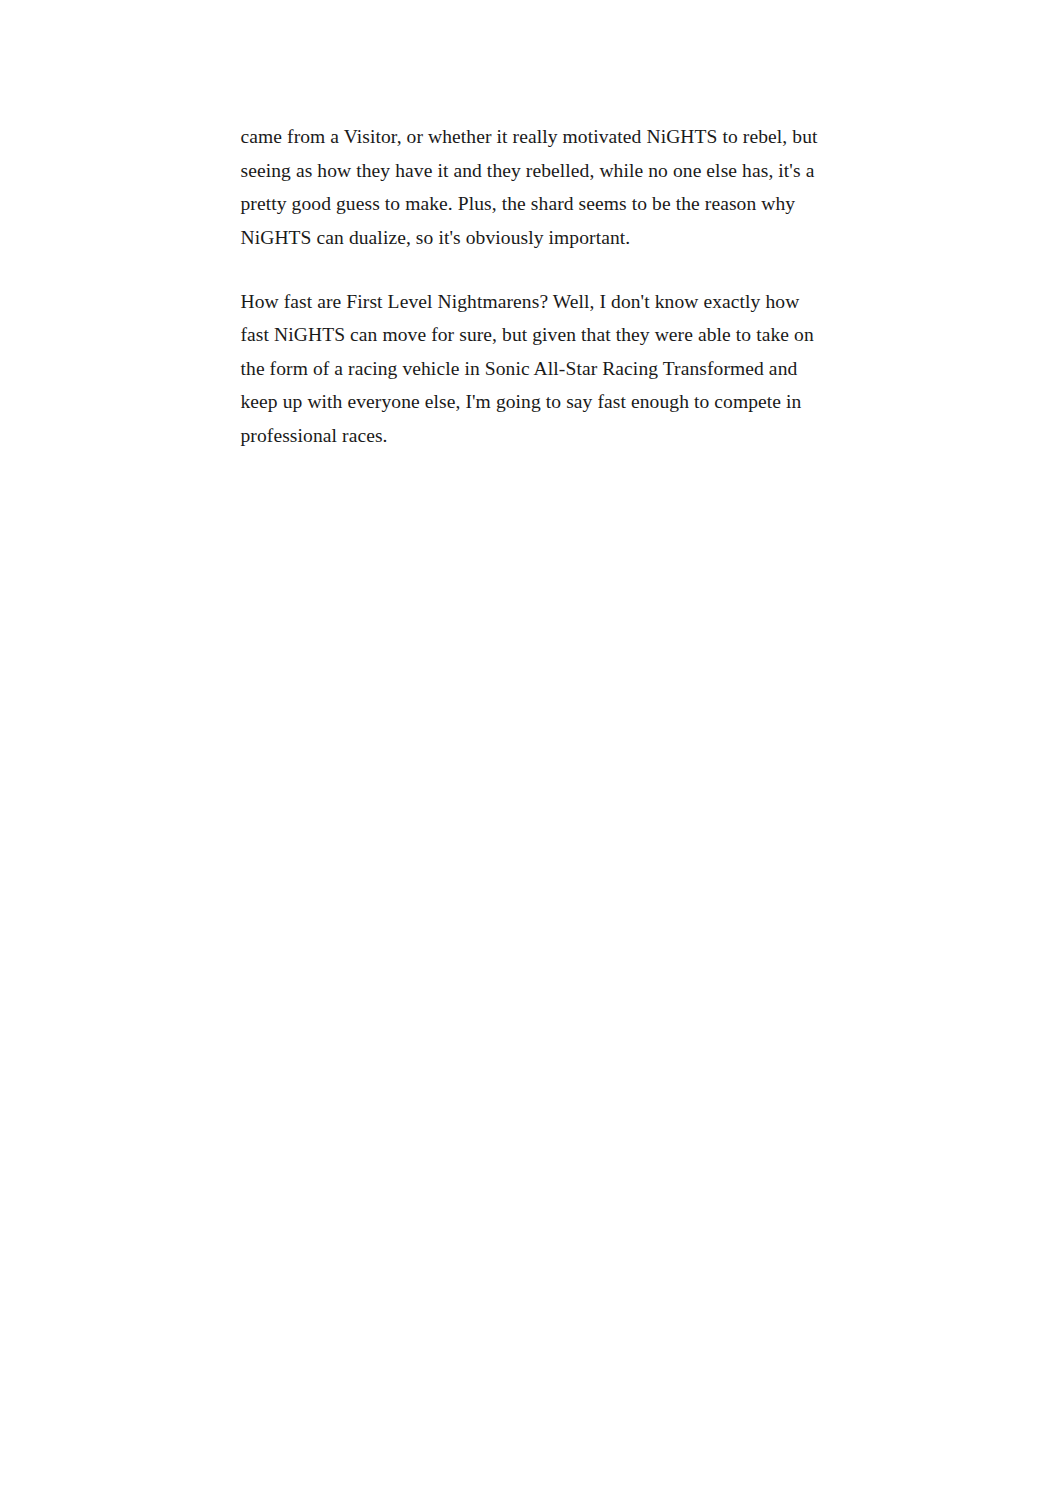came from a Visitor, or whether it really motivated NiGHTS to rebel, but seeing as how they have it and they rebelled, while no one else has, it's a pretty good guess to make. Plus, the shard seems to be the reason why NiGHTS can dualize, so it's obviously important.
How fast are First Level Nightmarens? Well, I don't know exactly how fast NiGHTS can move for sure, but given that they were able to take on the form of a racing vehicle in Sonic All-Star Racing Transformed and keep up with everyone else, I'm going to say fast enough to compete in professional races.